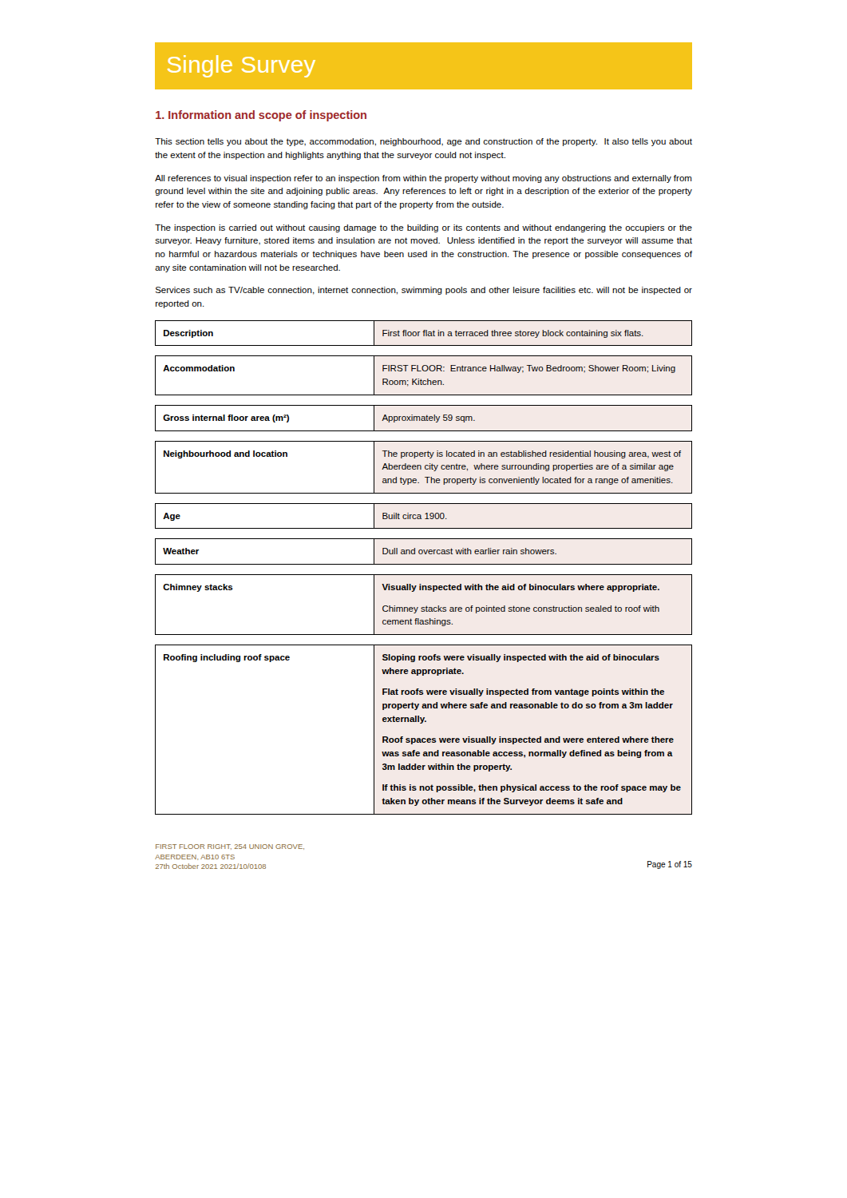Single Survey
1. Information and scope of inspection
This section tells you about the type, accommodation, neighbourhood, age and construction of the property. It also tells you about the extent of the inspection and highlights anything that the surveyor could not inspect.
All references to visual inspection refer to an inspection from within the property without moving any obstructions and externally from ground level within the site and adjoining public areas. Any references to left or right in a description of the exterior of the property refer to the view of someone standing facing that part of the property from the outside.
The inspection is carried out without causing damage to the building or its contents and without endangering the occupiers or the surveyor. Heavy furniture, stored items and insulation are not moved. Unless identified in the report the surveyor will assume that no harmful or hazardous materials or techniques have been used in the construction. The presence or possible consequences of any site contamination will not be researched.
Services such as TV/cable connection, internet connection, swimming pools and other leisure facilities etc. will not be inspected or reported on.
| Description | First floor flat in a terraced three storey block containing six flats. |
| Accommodation | FIRST FLOOR: Entrance Hallway; Two Bedroom; Shower Room; Living Room; Kitchen. |
| Gross internal floor area (m²) | Approximately 59 sqm. |
| Neighbourhood and location | The property is located in an established residential housing area, west of Aberdeen city centre, where surrounding properties are of a similar age and type. The property is conveniently located for a range of amenities. |
| Age | Built circa 1900. |
| Weather | Dull and overcast with earlier rain showers. |
| Chimney stacks | Visually inspected with the aid of binoculars where appropriate. Chimney stacks are of pointed stone construction sealed to roof with cement flashings. |
| Roofing including roof space | Sloping roofs were visually inspected with the aid of binoculars where appropriate. Flat roofs were visually inspected from vantage points within the property and where safe and reasonable to do so from a 3m ladder externally. Roof spaces were visually inspected and were entered where there was safe and reasonable access, normally defined as being from a 3m ladder within the property. If this is not possible, then physical access to the roof space may be taken by other means if the Surveyor deems it safe and |
FIRST FLOOR RIGHT, 254 UNION GROVE,
ABERDEEN, AB10 6TS
27th October 2021 2021/10/0108
Page 1 of 15